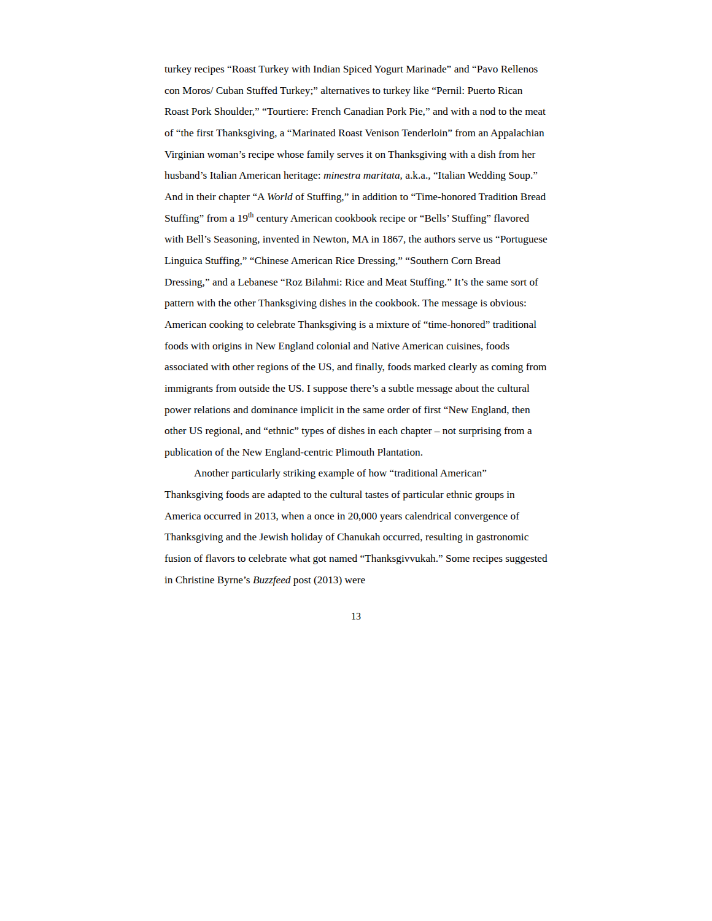turkey recipes “Roast Turkey with Indian Spiced Yogurt Marinade” and “Pavo Rellenos con Moros/ Cuban Stuffed Turkey;” alternatives to turkey like “Pernil: Puerto Rican Roast Pork Shoulder,” “Tourtiere: French Canadian Pork Pie,” and with a nod to the meat of “the first Thanksgiving, a “Marinated Roast Venison Tenderloin” from an Appalachian Virginian woman’s recipe whose family serves it on Thanksgiving with a dish from her husband’s Italian American heritage: minestra maritata, a.k.a., “Italian Wedding Soup.” And in their chapter “A World of Stuffing,” in addition to “Time-honored Tradition Bread Stuffing” from a 19th century American cookbook recipe or “Bells’ Stuffing” flavored with Bell’s Seasoning, invented in Newton, MA in 1867, the authors serve us “Portuguese Linguica Stuffing,” “Chinese American Rice Dressing,” “Southern Corn Bread Dressing,” and a Lebanese “Roz Bilahmi: Rice and Meat Stuffing.” It’s the same sort of pattern with the other Thanksgiving dishes in the cookbook. The message is obvious: American cooking to celebrate Thanksgiving is a mixture of “time-honored” traditional foods with origins in New England colonial and Native American cuisines, foods associated with other regions of the US, and finally, foods marked clearly as coming from immigrants from outside the US. I suppose there’s a subtle message about the cultural power relations and dominance implicit in the same order of first “New England, then other US regional, and “ethnic” types of dishes in each chapter – not surprising from a publication of the New England-centric Plimouth Plantation.
Another particularly striking example of how “traditional American” Thanksgiving foods are adapted to the cultural tastes of particular ethnic groups in America occurred in 2013, when a once in 20,000 years calendrical convergence of Thanksgiving and the Jewish holiday of Chanukah occurred, resulting in gastronomic fusion of flavors to celebrate what got named “Thanksgivvukah.” Some recipes suggested in Christine Byrne’s Buzzfeed post (2013) were
13